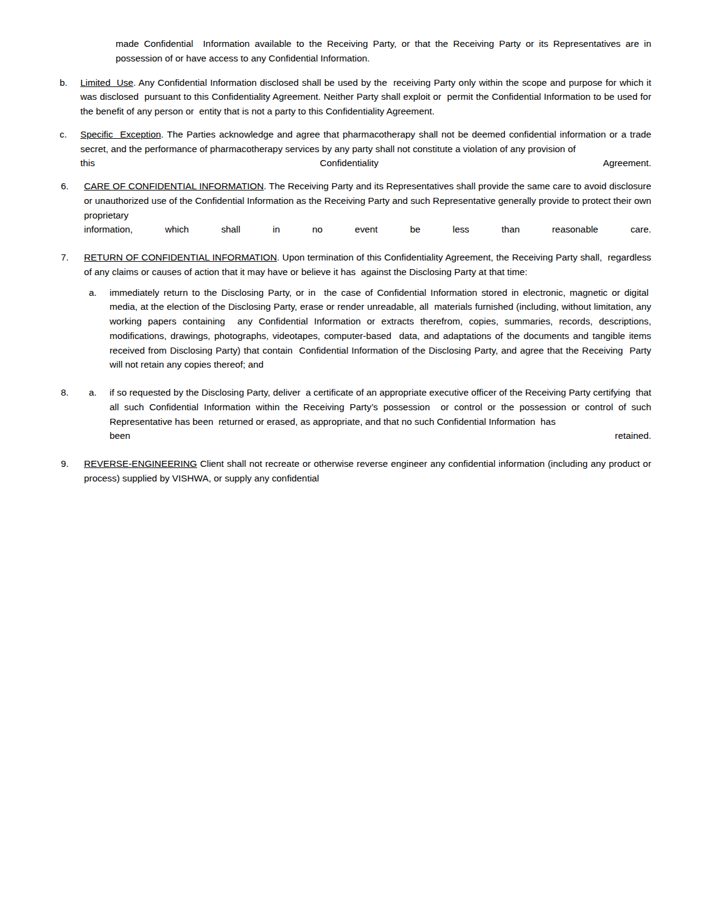made Confidential Information available to the Receiving Party, or that the Receiving Party or its Representatives are in possession of or have access to any Confidential Information.
Limited Use. Any Confidential Information disclosed shall be used by the receiving Party only within the scope and purpose for which it was disclosed pursuant to this Confidentiality Agreement. Neither Party shall exploit or permit the Confidential Information to be used for the benefit of any person or entity that is not a party to this Confidentiality Agreement.
Specific Exception. The Parties acknowledge and agree that pharmacotherapy shall not be deemed confidential information or a trade secret, and the performance of pharmacotherapy services by any party shall not constitute a violation of any provision of this Confidentiality Agreement.
CARE OF CONFIDENTIAL INFORMATION. The Receiving Party and its Representatives shall provide the same care to avoid disclosure or unauthorized use of the Confidential Information as the Receiving Party and such Representative generally provide to protect their own proprietary information, which shall in no event be less than reasonable care.
RETURN OF CONFIDENTIAL INFORMATION. Upon termination of this Confidentiality Agreement, the Receiving Party shall, regardless of any claims or causes of action that it may have or believe it has against the Disclosing Party at that time:
immediately return to the Disclosing Party, or in the case of Confidential Information stored in electronic, magnetic or digital media, at the election of the Disclosing Party, erase or render unreadable, all materials furnished (including, without limitation, any working papers containing any Confidential Information or extracts therefrom, copies, summaries, records, descriptions, modifications, drawings, photographs, videotapes, computer-based data, and adaptations of the documents and tangible items received from Disclosing Party) that contain Confidential Information of the Disclosing Party, and agree that the Receiving Party will not retain any copies thereof; and
if so requested by the Disclosing Party, deliver a certificate of an appropriate executive officer of the Receiving Party certifying that all such Confidential Information within the Receiving Party’s possession or control or the possession or control of such Representative has been returned or erased, as appropriate, and that no such Confidential Information has been retained.
REVERSE-ENGINEERING Client shall not recreate or otherwise reverse engineer any confidential information (including any product or process) supplied by VISHWA, or supply any confidential